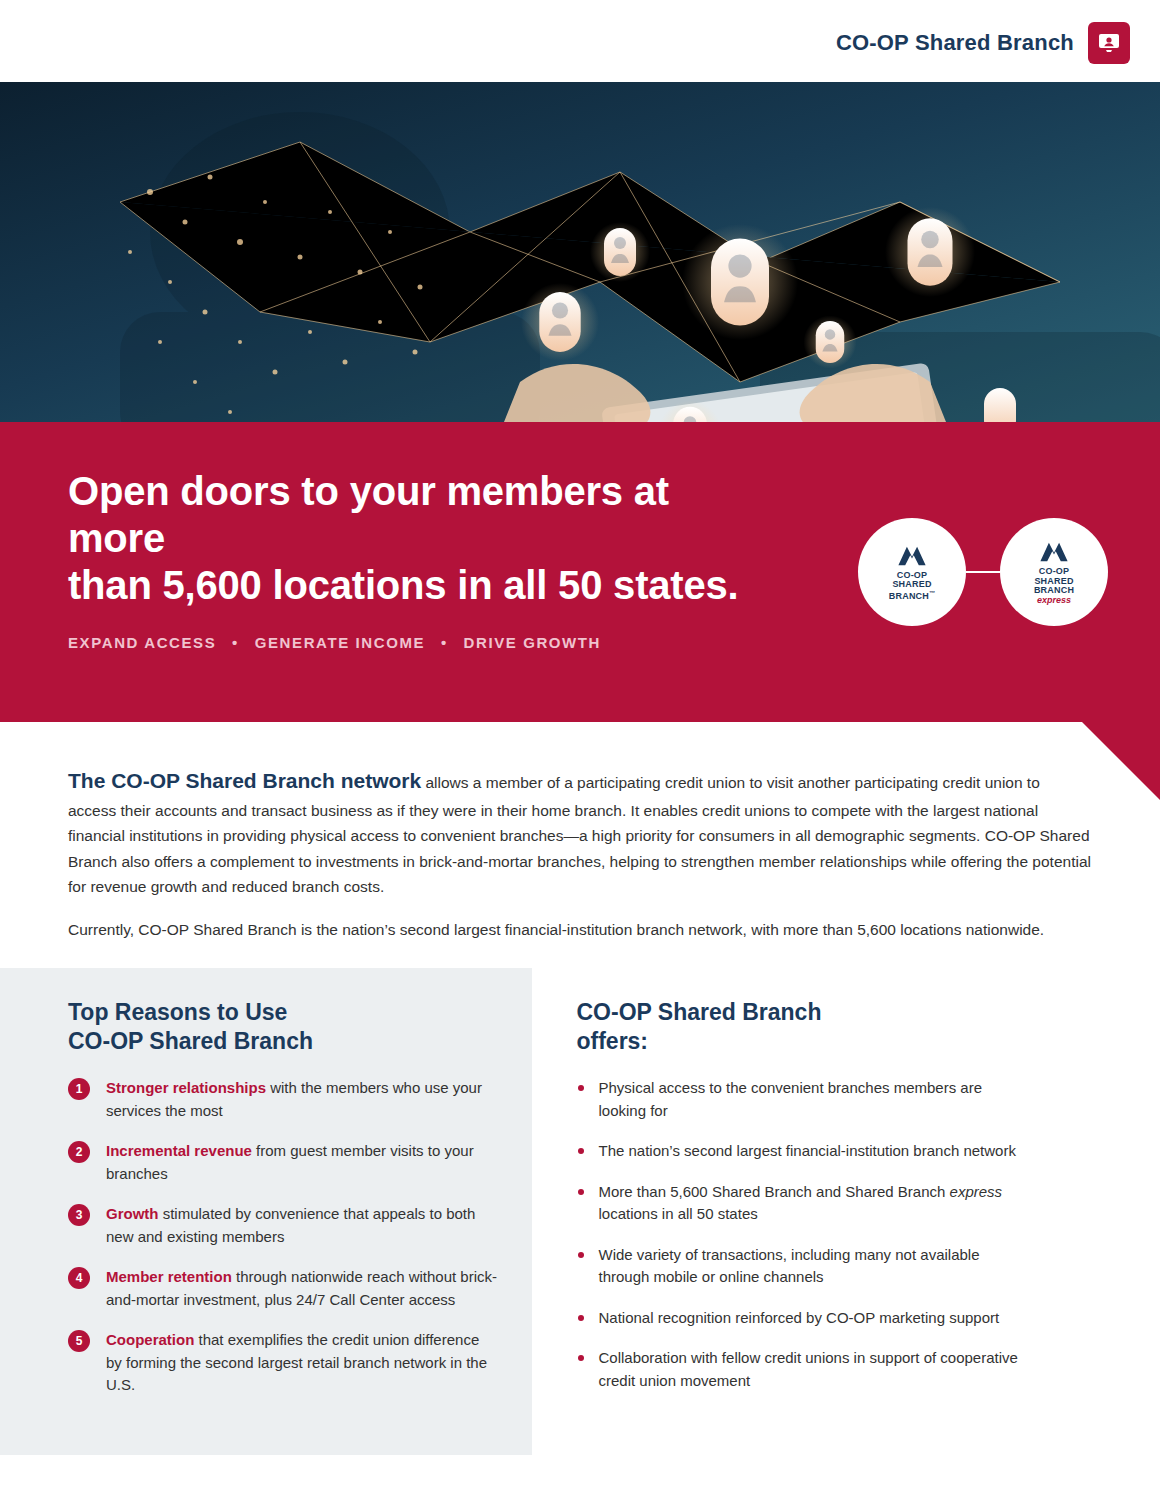CO-OP Shared Branch
Open doors to your members at more
than 5,600 locations in all 50 states.
EXPAND ACCESS • GENERATE INCOME • DRIVE GROWTH
CO-OP
SHARED
BRANCH™
CO-OP
SHARED
BRANCHexpress
The CO-OP Shared Branch network allows a member of a participating credit union to visit another participating credit union to access their accounts and transact business as if they were in their home branch. It enables credit unions to compete with the largest national financial institutions in providing physical access to convenient branches—a high priority for consumers in all demographic segments. CO-OP Shared Branch also offers a complement to investments in brick-and-mortar branches, helping to strengthen member relationships while offering the potential for revenue growth and reduced branch costs.
Currently, CO-OP Shared Branch is the nation’s second largest financial-institution branch network, with more than 5,600 locations nationwide.
Top Reasons to Use
CO-OP Shared Branch
1 Stronger relationships with the members who use your services the most
2 Incremental revenue from guest member visits to your branches
3 Growth stimulated by convenience that appeals to both new and existing members
4 Member retention through nationwide reach without brick-and-mortar investment, plus 24/7 Call Center access
5 Cooperation that exemplifies the credit union difference by forming the second largest retail branch network in the U.S.
CO-OP Shared Branch
offers:
Physical access to the convenient branches members are looking for
The nation’s second largest financial-institution branch network
More than 5,600 Shared Branch and Shared Branch express locations in all 50 states
Wide variety of transactions, including many not available through mobile or online channels
National recognition reinforced by CO-OP marketing support
Collaboration with fellow credit unions in support of cooperative credit union movement